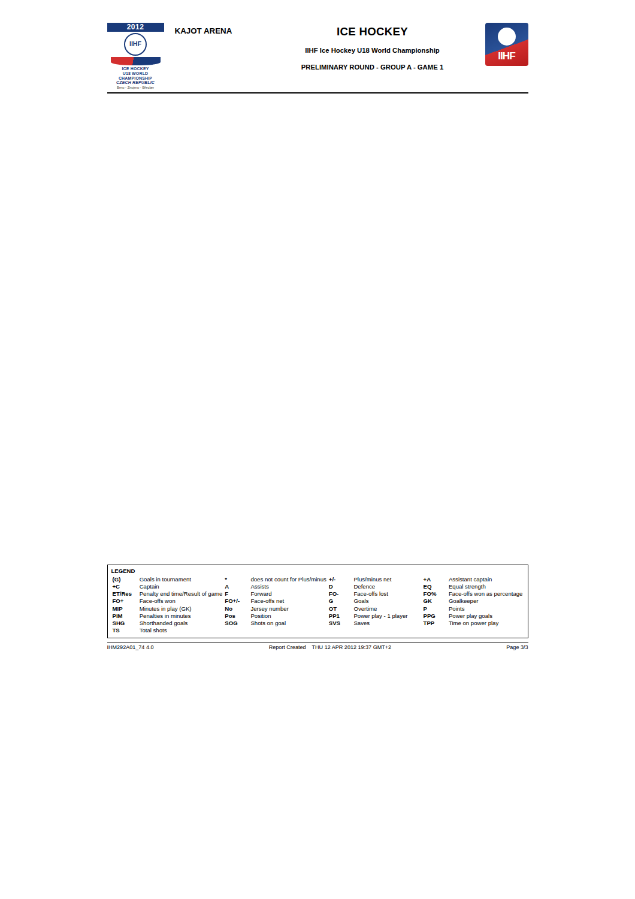2012
IIHF
ICE HOCKEY
U18 WORLD
CHAMPIONSHIP
CZECH REPUBLIC
Brno - Znojmo - Břeclav
KAJOT ARENA
ICE HOCKEY
IIHF Ice Hockey U18 World Championship
PRELIMINARY ROUND - GROUP A - GAME 1
IIHF
LEGEND
| (G) | Goals in tournament | * | does not count for Plus/minus | +/- | Plus/minus net | +A | Assistant captain |
| +C | Captain | A | Assists | D | Defence | EQ | Equal strength |
| ET/Res | Penalty end time/Result of game | F | Forward | FO- | Face-offs lost | FO% | Face-offs won as percentage |
| FO+ | Face-offs won | FO+/- | Face-offs net | G | Goals | GK | Goalkeeper |
| MIP | Minutes in play (GK) | No | Jersey number | OT | Overtime | P | Points |
| PIM | Penalties in minutes | Pos | Position | PP1 | Power play - 1 player | PPG | Power play goals |
| SHG | Shorthanded goals | SOG | Shots on goal | SVS | Saves | TPP | Time on power play |
| TS | Total shots | | | | | | |
IHM292A01_74 4.0
Report Created THU 12 APR 2012 19:37 GMT+2
Page 3/3